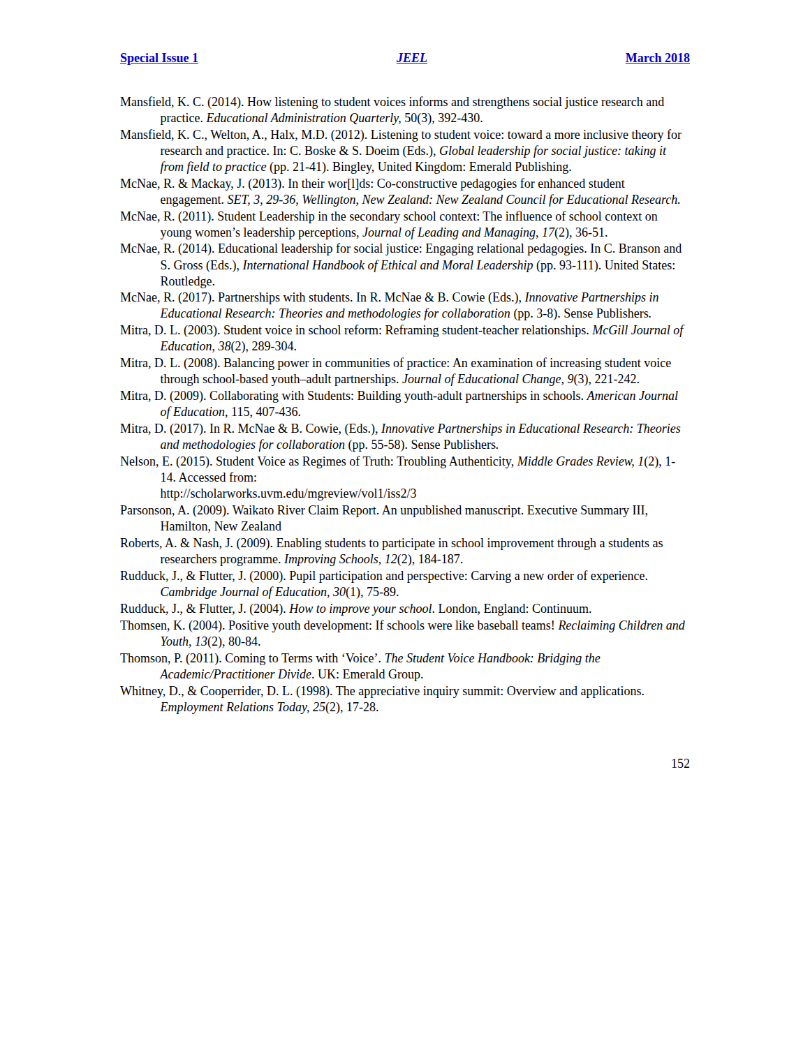Special Issue 1 JEEL March 2018
Mansfield, K. C. (2014). How listening to student voices informs and strengthens social justice research and practice. Educational Administration Quarterly, 50(3), 392-430.
Mansfield, K. C., Welton, A., Halx, M.D. (2012). Listening to student voice: toward a more inclusive theory for research and practice. In: C. Boske & S. Doeim (Eds.), Global leadership for social justice: taking it from field to practice (pp. 21-41). Bingley, United Kingdom: Emerald Publishing.
McNae, R. & Mackay, J. (2013). In their wor[l]ds: Co-constructive pedagogies for enhanced student engagement. SET, 3, 29-36, Wellington, New Zealand: New Zealand Council for Educational Research.
McNae, R. (2011). Student Leadership in the secondary school context: The influence of school context on young women’s leadership perceptions, Journal of Leading and Managing, 17(2), 36-51.
McNae, R. (2014). Educational leadership for social justice: Engaging relational pedagogies. In C. Branson and S. Gross (Eds.), International Handbook of Ethical and Moral Leadership (pp. 93-111). United States: Routledge.
McNae, R. (2017). Partnerships with students. In R. McNae & B. Cowie (Eds.), Innovative Partnerships in Educational Research: Theories and methodologies for collaboration (pp. 3-8). Sense Publishers.
Mitra, D. L. (2003). Student voice in school reform: Reframing student-teacher relationships. McGill Journal of Education, 38(2), 289-304.
Mitra, D. L. (2008). Balancing power in communities of practice: An examination of increasing student voice through school-based youth–adult partnerships. Journal of Educational Change, 9(3), 221-242.
Mitra, D. (2009). Collaborating with Students: Building youth-adult partnerships in schools. American Journal of Education, 115, 407-436.
Mitra, D. (2017). In R. McNae & B. Cowie, (Eds.), Innovative Partnerships in Educational Research: Theories and methodologies for collaboration (pp. 55-58). Sense Publishers.
Nelson, E. (2015). Student Voice as Regimes of Truth: Troubling Authenticity, Middle Grades Review, 1(2), 1-14. Accessed from:
http://scholarworks.uvm.edu/mgreview/vol1/iss2/3
Parsonson, A. (2009). Waikato River Claim Report. An unpublished manuscript. Executive Summary III, Hamilton, New Zealand
Roberts, A. & Nash, J. (2009). Enabling students to participate in school improvement through a students as researchers programme. Improving Schools, 12(2), 184-187.
Rudduck, J., & Flutter, J. (2000). Pupil participation and perspective: Carving a new order of experience. Cambridge Journal of Education, 30(1), 75-89.
Rudduck, J., & Flutter, J. (2004). How to improve your school. London, England: Continuum.
Thomsen, K. (2004). Positive youth development: If schools were like baseball teams! Reclaiming Children and Youth, 13(2), 80-84.
Thomson, P. (2011). Coming to Terms with ‘Voice’. The Student Voice Handbook: Bridging the Academic/Practitioner Divide. UK: Emerald Group.
Whitney, D., & Cooperrider, D. L. (1998). The appreciative inquiry summit: Overview and applications. Employment Relations Today, 25(2), 17-28.
152